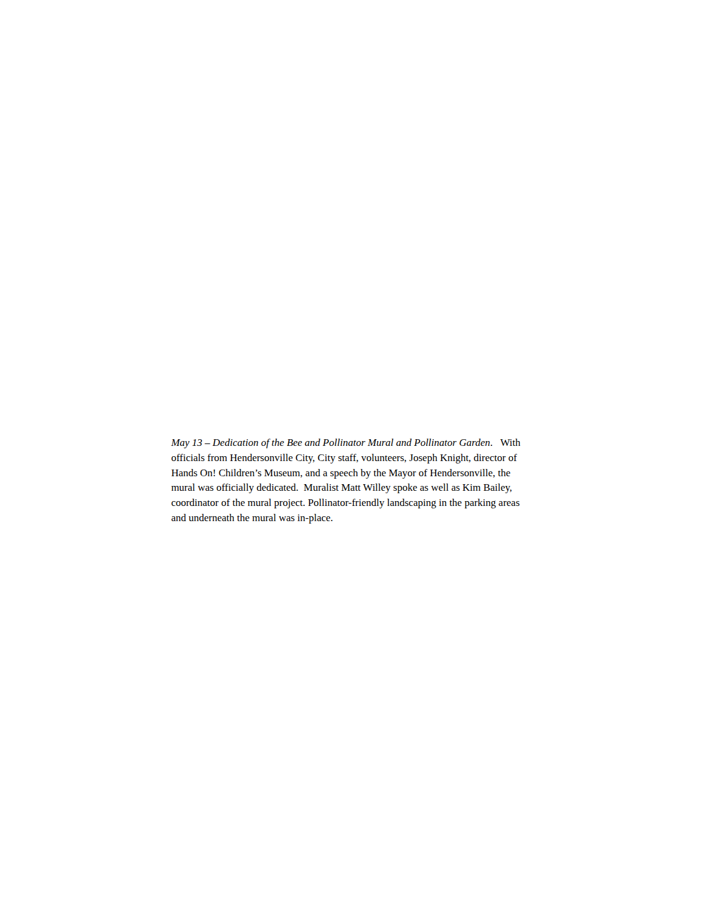May 13 – Dedication of the Bee and Pollinator Mural and Pollinator Garden. With officials from Hendersonville City, City staff, volunteers, Joseph Knight, director of Hands On! Children’s Museum, and a speech by the Mayor of Hendersonville, the mural was officially dedicated. Muralist Matt Willey spoke as well as Kim Bailey, coordinator of the mural project. Pollinator-friendly landscaping in the parking areas and underneath the mural was in-place.